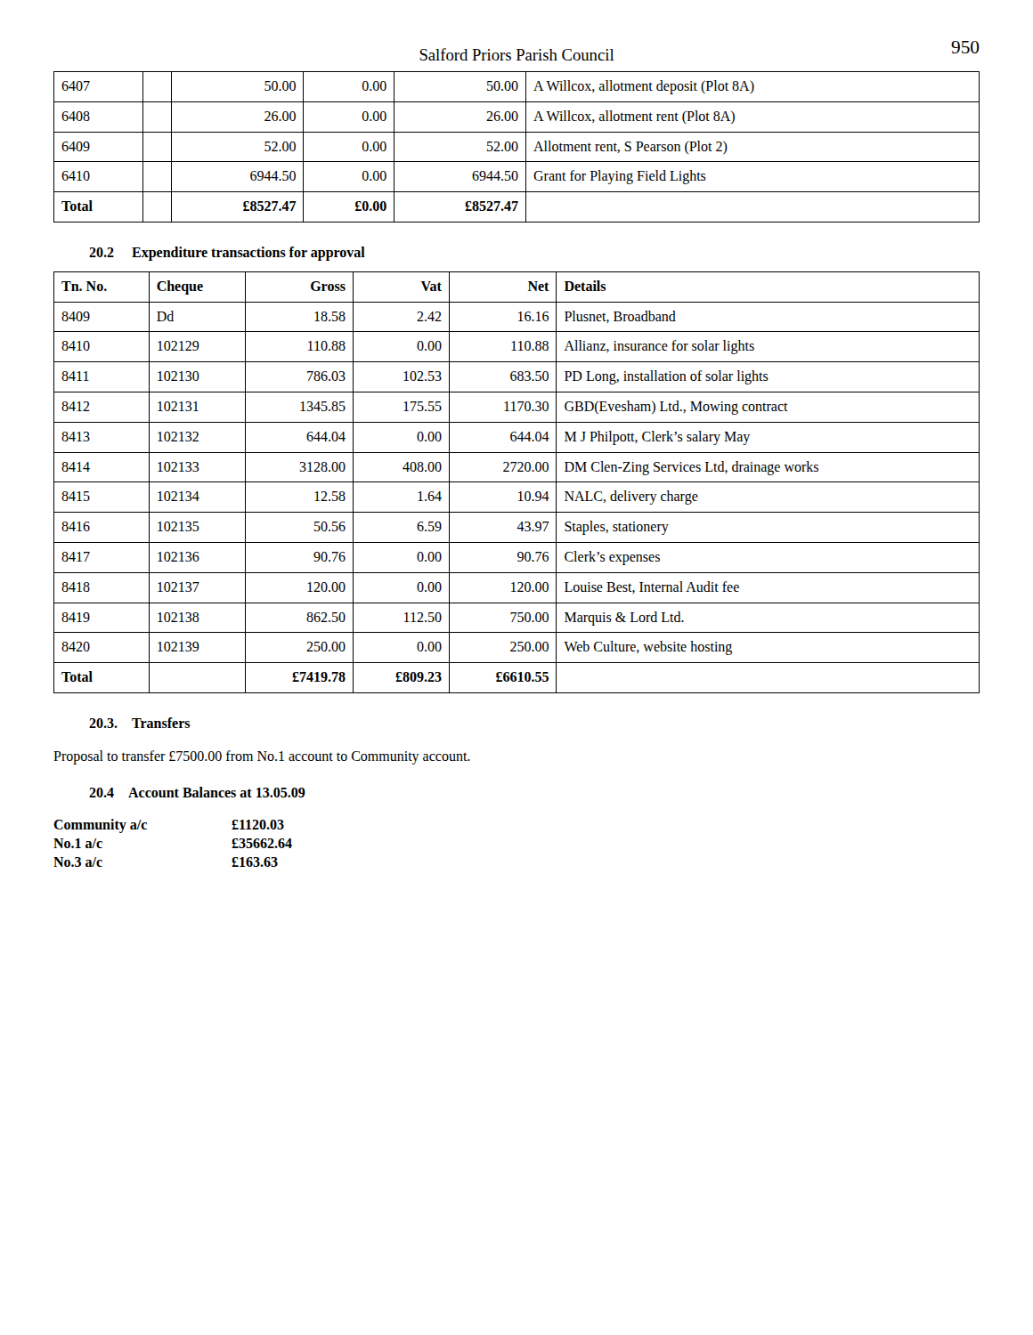950
Salford Priors Parish Council
| 6407 | | 50.00 | 0.00 | 50.00 | A Willcox, allotment deposit (Plot 8A) |
| 6408 | | 26.00 | 0.00 | 26.00 | A Willcox, allotment rent (Plot 8A) |
| 6409 | | 52.00 | 0.00 | 52.00 | Allotment rent, S Pearson (Plot 2) |
| 6410 | | 6944.50 | 0.00 | 6944.50 | Grant for Playing Field Lights |
| Total | | £8527.47 | £0.00 | £8527.47 | |
20.2 Expenditure transactions for approval
| Tn. No. | Cheque | Gross | Vat | Net | Details |
| --- | --- | --- | --- | --- | --- |
| 8409 | Dd | 18.58 | 2.42 | 16.16 | Plusnet, Broadband |
| 8410 | 102129 | 110.88 | 0.00 | 110.88 | Allianz, insurance for solar lights |
| 8411 | 102130 | 786.03 | 102.53 | 683.50 | PD Long, installation of solar lights |
| 8412 | 102131 | 1345.85 | 175.55 | 1170.30 | GBD(Evesham) Ltd., Mowing contract |
| 8413 | 102132 | 644.04 | 0.00 | 644.04 | M J Philpott, Clerk’s salary May |
| 8414 | 102133 | 3128.00 | 408.00 | 2720.00 | DM Clen-Zing Services Ltd, drainage works |
| 8415 | 102134 | 12.58 | 1.64 | 10.94 | NALC, delivery charge |
| 8416 | 102135 | 50.56 | 6.59 | 43.97 | Staples, stationery |
| 8417 | 102136 | 90.76 | 0.00 | 90.76 | Clerk’s expenses |
| 8418 | 102137 | 120.00 | 0.00 | 120.00 | Louise Best, Internal Audit fee |
| 8419 | 102138 | 862.50 | 112.50 | 750.00 | Marquis & Lord Ltd. |
| 8420 | 102139 | 250.00 | 0.00 | 250.00 | Web Culture, website hosting |
| Total | | £7419.78 | £809.23 | £6610.55 | |
20.3. Transfers
Proposal to transfer £7500.00 from No.1 account to Community account.
20.4 Account Balances at 13.05.09
Community a/c£1120.03
No.1 a/c£35662.64
No.3 a/c£163.63